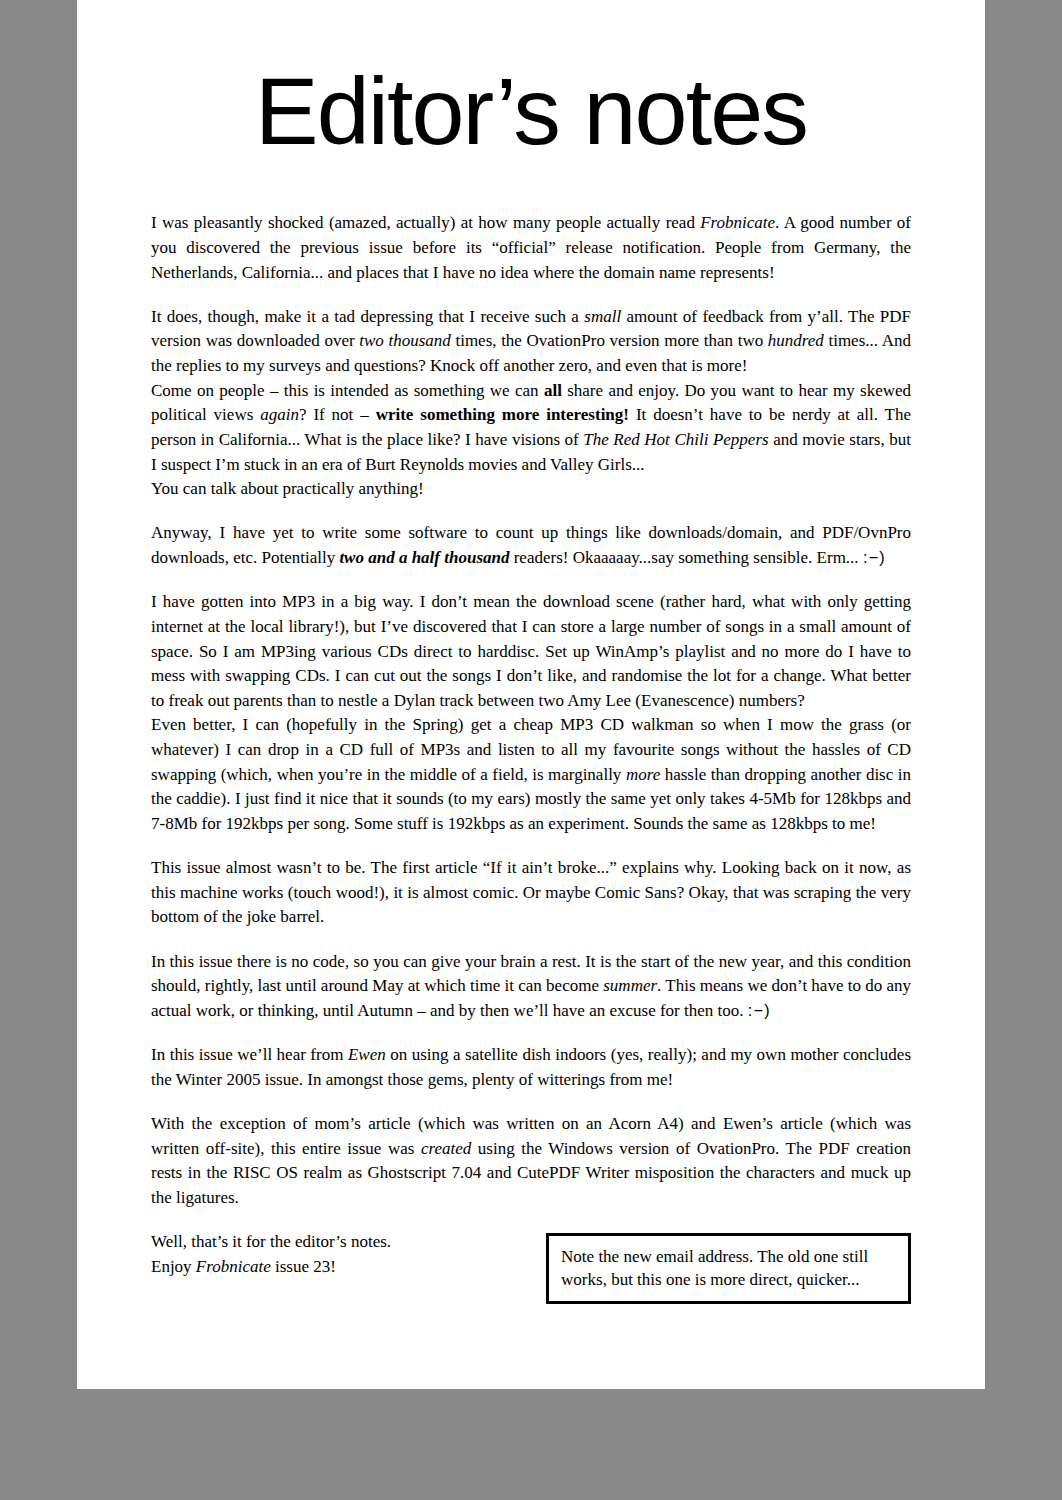Editor’s notes
I was pleasantly shocked (amazed, actually) at how many people actually read Frobnicate. A good number of you discovered the previous issue before its “official” release notification. People from Germany, the Netherlands, California... and places that I have no idea where the domain name represents!
It does, though, make it a tad depressing that I receive such a small amount of feedback from y’all. The PDF version was downloaded over two thousand times, the OvationPro version more than two hundred times... And the replies to my surveys and questions? Knock off another zero, and even that is more!
Come on people – this is intended as something we can all share and enjoy. Do you want to hear my skewed political views again? If not – write something more interesting! It doesn’t have to be nerdy at all. The person in California... What is the place like? I have visions of The Red Hot Chili Peppers and movie stars, but I suspect I’m stuck in an era of Burt Reynolds movies and Valley Girls...
You can talk about practically anything!
Anyway, I have yet to write some software to count up things like downloads/domain, and PDF/OvnPro downloads, etc. Potentially two and a half thousand readers! Okaaaaay...say something sensible. Erm... :−)
I have gotten into MP3 in a big way. I don’t mean the download scene (rather hard, what with only getting internet at the local library!), but I’ve discovered that I can store a large number of songs in a small amount of space. So I am MP3ing various CDs direct to harddisc. Set up WinAmp’s playlist and no more do I have to mess with swapping CDs. I can cut out the songs I don’t like, and randomise the lot for a change. What better to freak out parents than to nestle a Dylan track between two Amy Lee (Evanescence) numbers?
Even better, I can (hopefully in the Spring) get a cheap MP3 CD walkman so when I mow the grass (or whatever) I can drop in a CD full of MP3s and listen to all my favourite songs without the hassles of CD swapping (which, when you’re in the middle of a field, is marginally more hassle than dropping another disc in the caddie). I just find it nice that it sounds (to my ears) mostly the same yet only takes 4-5Mb for 128kbps and 7-8Mb for 192kbps per song. Some stuff is 192kbps as an experiment. Sounds the same as 128kbps to me!
This issue almost wasn’t to be. The first article “If it ain’t broke...” explains why. Looking back on it now, as this machine works (touch wood!), it is almost comic. Or maybe Comic Sans? Okay, that was scraping the very bottom of the joke barrel.
In this issue there is no code, so you can give your brain a rest. It is the start of the new year, and this condition should, rightly, last until around May at which time it can become summer. This means we don’t have to do any actual work, or thinking, until Autumn – and by then we’ll have an excuse for then too. :−)
In this issue we’ll hear from Ewen on using a satellite dish indoors (yes, really); and my own mother concludes the Winter 2005 issue. In amongst those gems, plenty of witterings from me!
With the exception of mom’s article (which was written on an Acorn A4) and Ewen’s article (which was written off-site), this entire issue was created using the Windows version of OvationPro. The PDF creation rests in the RISC OS realm as Ghostscript 7.04 and CutePDF Writer misposition the characters and muck up the ligatures.
Note the new email address. The old one still works, but this one is more direct, quicker...
Well, that’s it for the editor’s notes.
Enjoy Frobnicate issue 23!